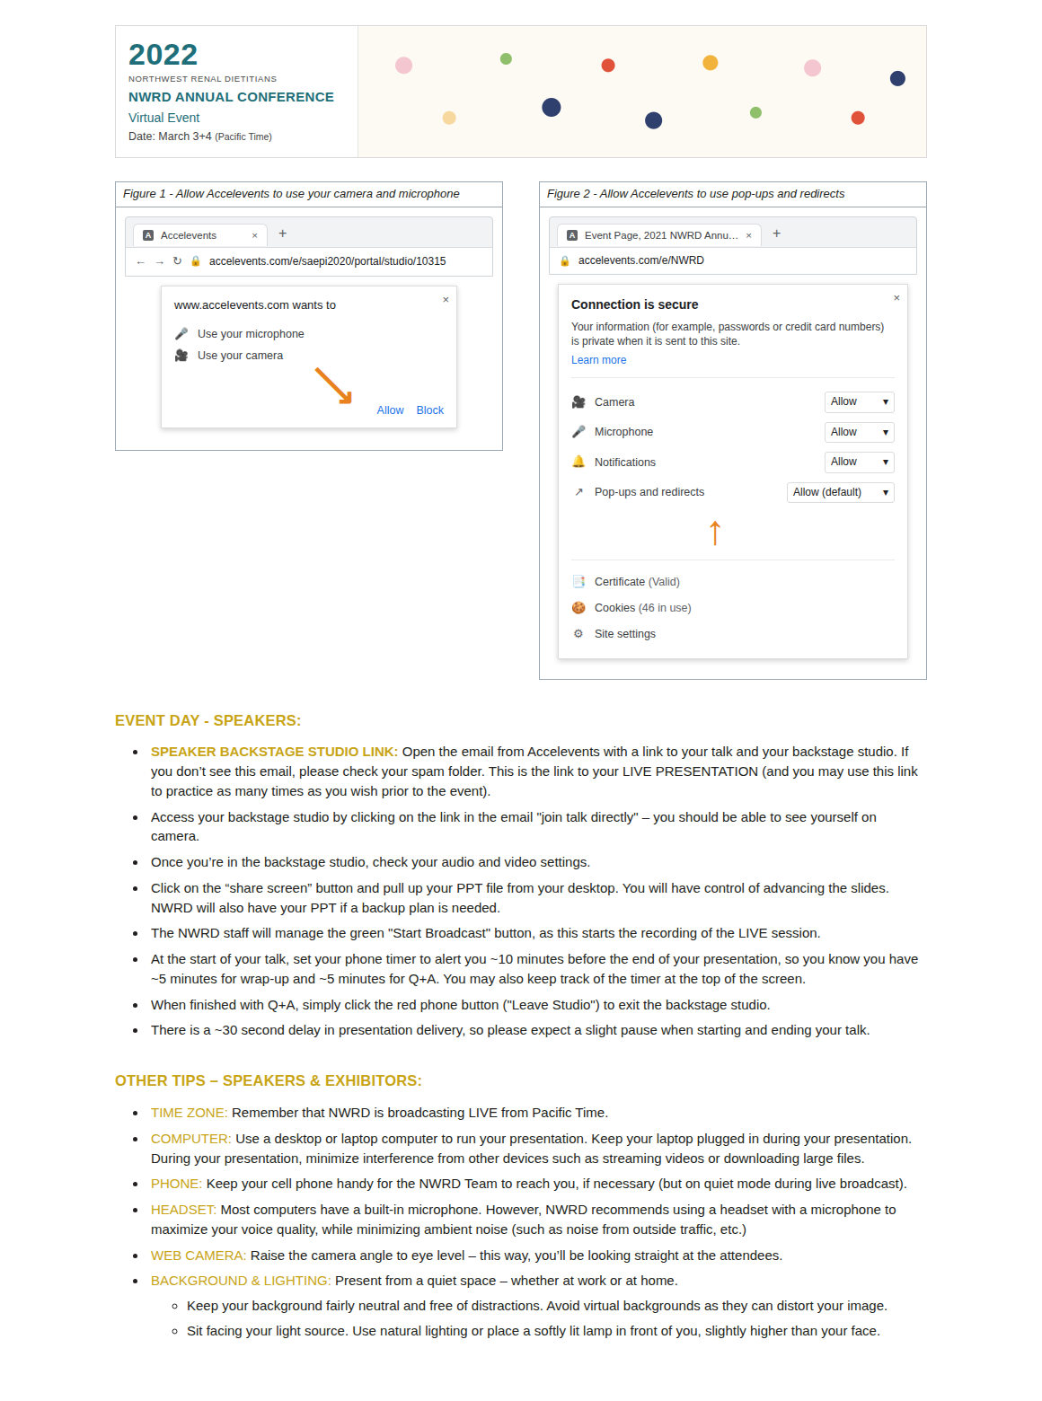2022
Northwest Renal Dietitians
NWRD Annual Conference
Virtual Event
Date: March 3+4 (Pacific Time)
Figure 1 - Allow Accelevents to use your camera and microphone
AAccelevents×
+
← → ↻ 🔒 accelevents.com/e/saepi2020/portal/studio/10315
×
www.accelevents.com wants to
🎤Use your microphone
🎥Use your camera
⟶
Allow Block
Figure 2 - Allow Accelevents to use pop-ups and redirects
AEvent Page, 2021 NWRD Annu…×
+
🔒 accelevents.com/e/NWRD
×
Connection is secure
Your information (for example, passwords or credit card numbers) is private when it is sent to this site.
Learn more
🎥 Camera Allow▾
🎤 Microphone Allow▾
🔔 Notifications Allow▾
↗ Pop-ups and redirects Allow (default)▾
↑
📑 Certificate (Valid)
🍪 Cookies (46 in use)
⚙ Site settings
EVENT DAY - SPEAKERS:
SPEAKER BACKSTAGE STUDIO LINK: Open the email from Accelevents with a link to your talk and your backstage studio. If you don’t see this email, please check your spam folder. This is the link to your LIVE PRESENTATION (and you may use this link to practice as many times as you wish prior to the event).
Access your backstage studio by clicking on the link in the email "join talk directly" – you should be able to see yourself on camera.
Once you’re in the backstage studio, check your audio and video settings.
Click on the “share screen” button and pull up your PPT file from your desktop. You will have control of advancing the slides. NWRD will also have your PPT if a backup plan is needed.
The NWRD staff will manage the green "Start Broadcast" button, as this starts the recording of the LIVE session.
At the start of your talk, set your phone timer to alert you ~10 minutes before the end of your presentation, so you know you have ~5 minutes for wrap-up and ~5 minutes for Q+A. You may also keep track of the timer at the top of the screen.
When finished with Q+A, simply click the red phone button ("Leave Studio") to exit the backstage studio.
There is a ~30 second delay in presentation delivery, so please expect a slight pause when starting and ending your talk.
OTHER TIPS – SPEAKERS & EXHIBITORS:
TIME ZONE: Remember that NWRD is broadcasting LIVE from Pacific Time.
COMPUTER: Use a desktop or laptop computer to run your presentation. Keep your laptop plugged in during your presentation. During your presentation, minimize interference from other devices such as streaming videos or downloading large files.
PHONE: Keep your cell phone handy for the NWRD Team to reach you, if necessary (but on quiet mode during live broadcast).
HEADSET: Most computers have a built-in microphone. However, NWRD recommends using a headset with a microphone to maximize your voice quality, while minimizing ambient noise (such as noise from outside traffic, etc.)
WEB CAMERA: Raise the camera angle to eye level – this way, you’ll be looking straight at the attendees.
BACKGROUND & LIGHTING: Present from a quiet space – whether at work or at home.
Keep your background fairly neutral and free of distractions. Avoid virtual backgrounds as they can distort your image.
Sit facing your light source. Use natural lighting or place a softly lit lamp in front of you, slightly higher than your face.